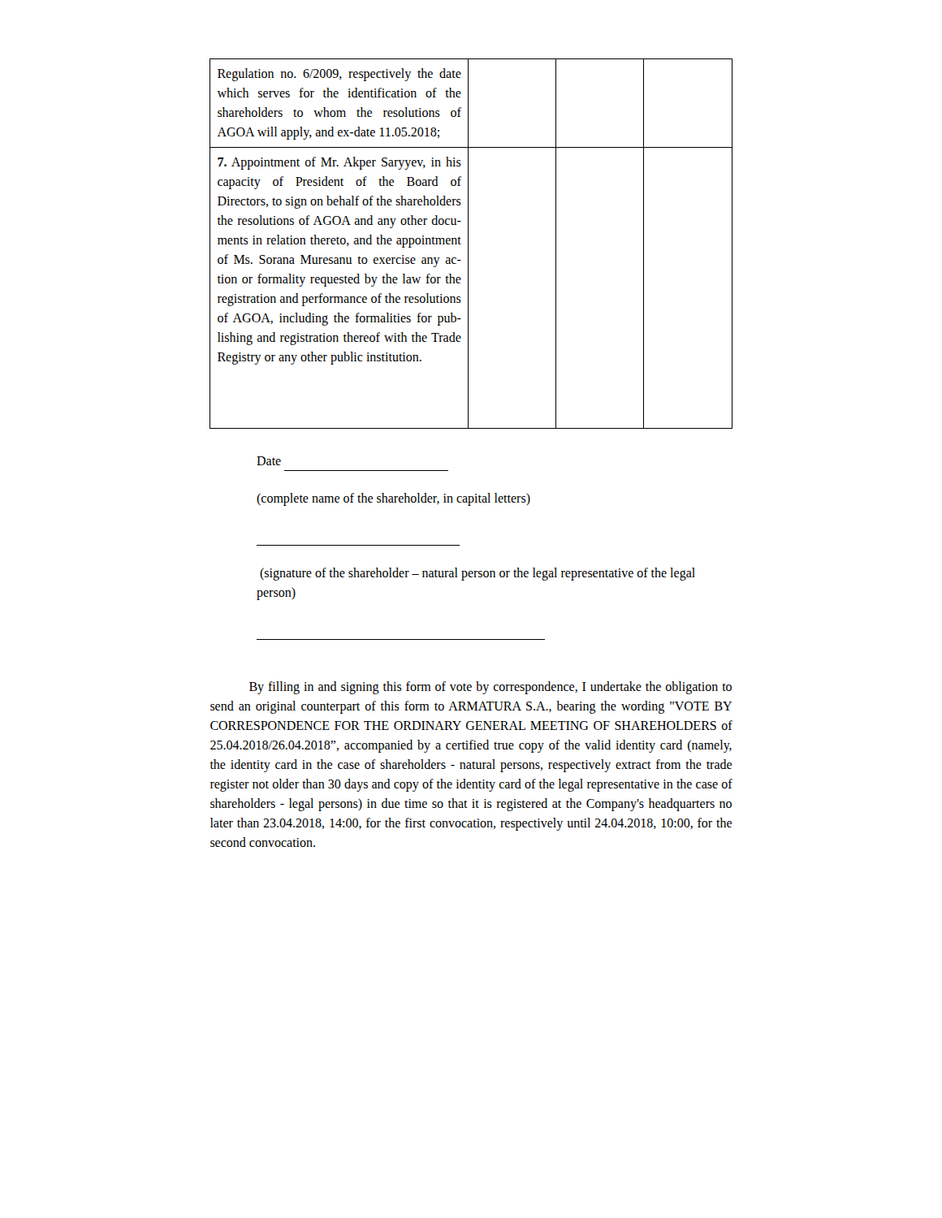| Regulation no. 6/2009, respectively the date which serves for the identification of the shareholders to whom the resolutions of AGOA will apply, and ex-date 11.05.2018; | | | |
| 7. Appointment of Mr. Akper Saryyev, in his capacity of President of the Board of Directors, to sign on behalf of the shareholders the resolutions of AGOA and any other documents in relation thereto, and the appointment of Ms. Sorana Muresanu to exercise any action or formality requested by the law for the registration and performance of the resolutions of AGOA, including the formalities for publishing and registration thereof with the Trade Registry or any other public institution. | | | |
Date
(complete name of the shareholder, in capital letters)
(signature of the shareholder – natural person or the legal representative of the legal person)
By filling in and signing this form of vote by correspondence, I undertake the obligation to send an original counterpart of this form to ARMATURA S.A., bearing the wording "Vote by correspondence for the ordinary general meeting of shareholders of 25.04.2018/26.04.2018”, accompanied by a certified true copy of the valid identity card (namely, the identity card in the case of shareholders - natural persons, respectively extract from the trade register not older than 30 days and copy of the identity card of the legal representative in the case of shareholders - legal persons) in due time so that it is registered at the Company's headquarters no later than 23.04.2018, 14:00, for the first convocation, respectively until 24.04.2018, 10:00, for the second convocation.